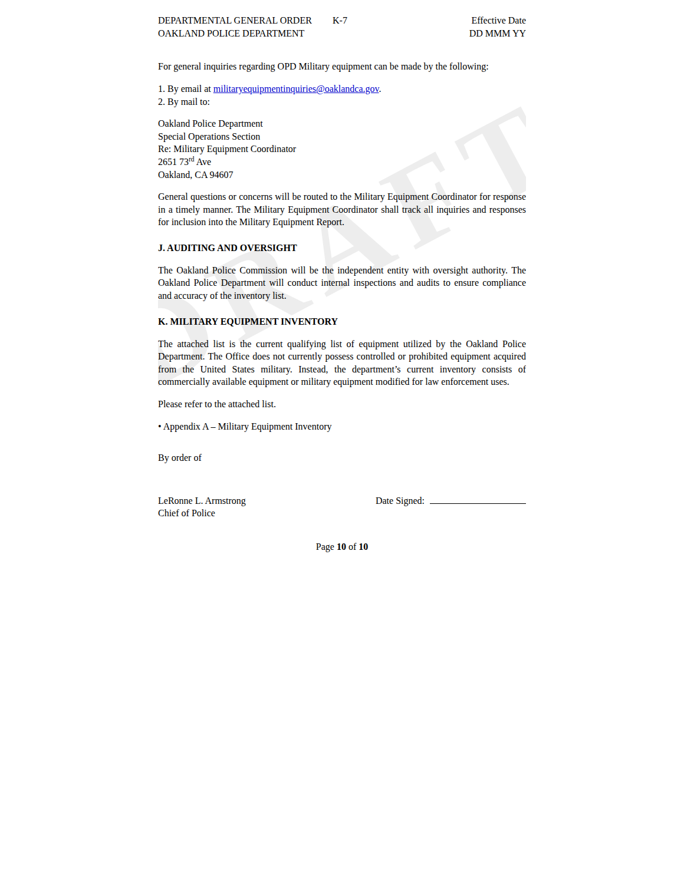DRAFT
DEPARTMENTAL GENERAL ORDERK-7
Effective Date
OAKLAND POLICE DEPARTMENT
DD MMM YY
For general inquiries regarding OPD Military equipment can be made by the following:
1. By email at militaryequipmentinquiries@oaklandca.gov.
2. By mail to:
Oakland Police Department
Special Operations Section
Re: Military Equipment Coordinator
2651 73rd Ave
Oakland, CA 94607
General questions or concerns will be routed to the Military Equipment Coordinator for response in a timely manner. The Military Equipment Coordinator shall track all inquiries and responses for inclusion into the Military Equipment Report.
J. AUDITING AND OVERSIGHT
The Oakland Police Commission will be the independent entity with oversight authority. The Oakland Police Department will conduct internal inspections and audits to ensure compliance and accuracy of the inventory list.
K. MILITARY EQUIPMENT INVENTORY
The attached list is the current qualifying list of equipment utilized by the Oakland Police Department. The Office does not currently possess controlled or prohibited equipment acquired from the United States military. Instead, the department’s current inventory consists of commercially available equipment or military equipment modified for law enforcement uses.
Please refer to the attached list.
• Appendix A – Military Equipment Inventory
By order of
LeRonne L. Armstrong
Chief of Police
Date Signed:
Page 10 of 10